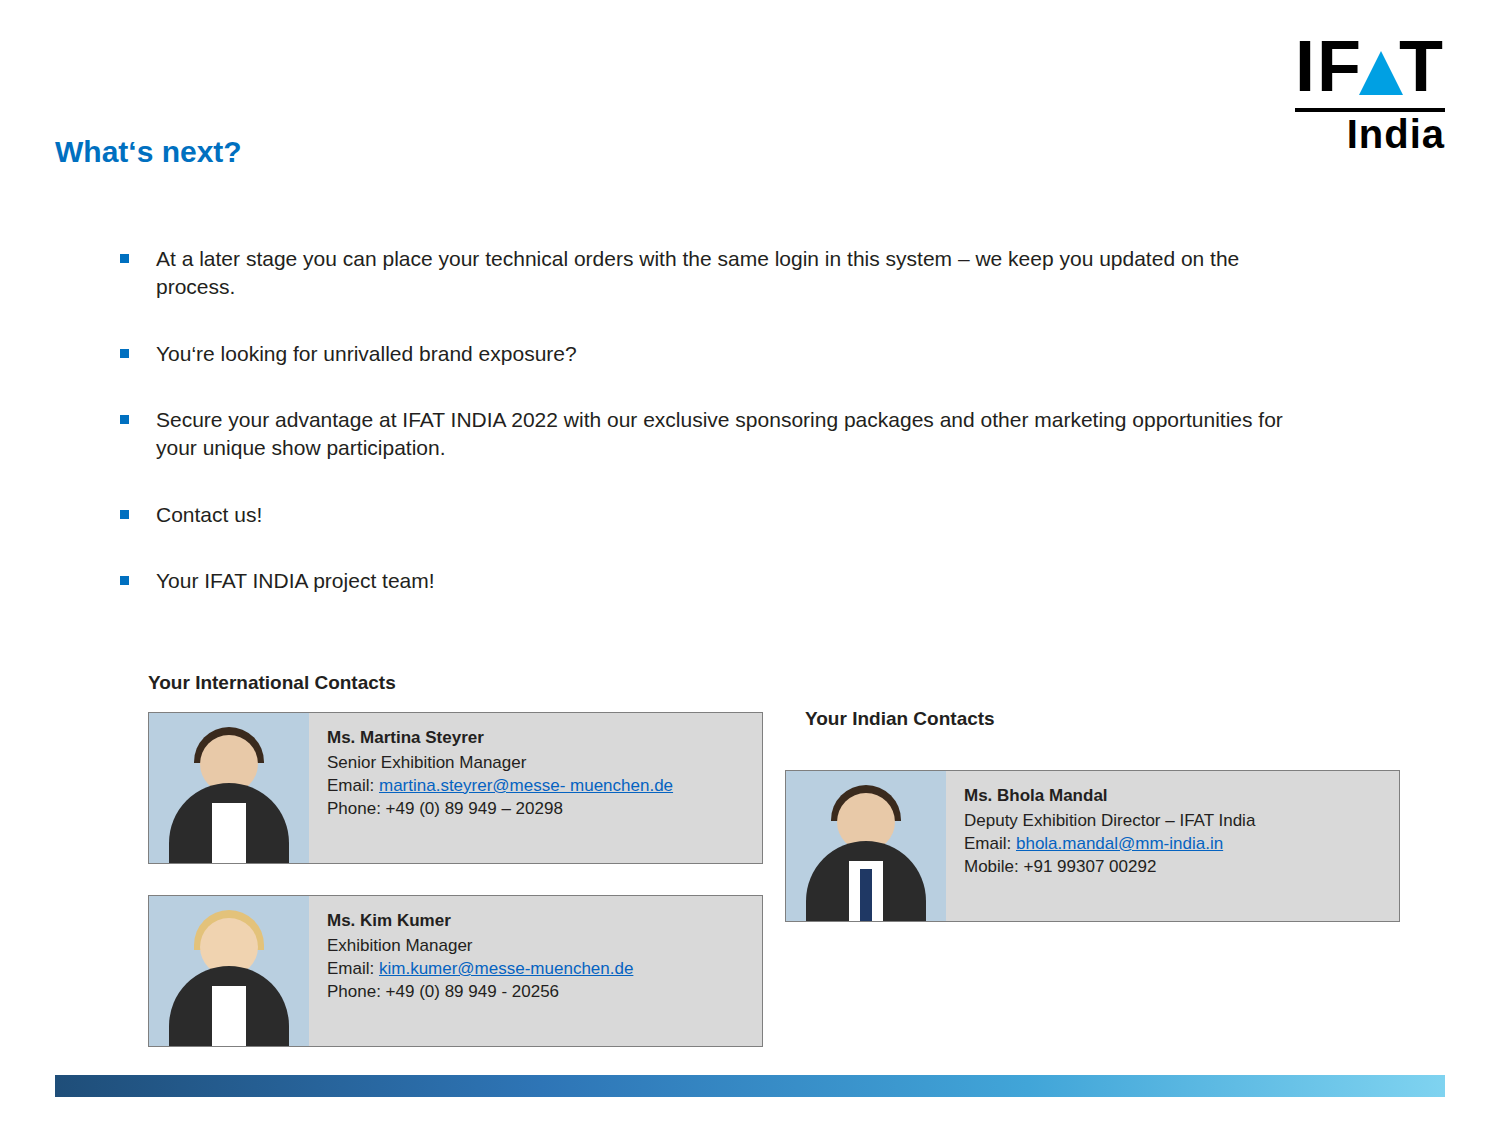IF T
India
What‘s next?
At a later stage you can place your technical orders with the same login in this system – we keep you updated on the process.
You‘re looking for unrivalled brand exposure?
Secure your advantage at IFAT INDIA 2022 with our exclusive sponsoring packages and other marketing opportunities for your unique show participation.
Contact us!
Your IFAT INDIA project team!
Your International Contacts
Your Indian Contacts
Ms. Martina Steyrer
Senior Exhibition Manager
Email: martina.steyrer@messe- muenchen.de
Phone: +49 (0) 89 949 – 20298
Ms. Kim Kumer
Exhibition Manager
Email: kim.kumer@messe-muenchen.de
Phone: +49 (0) 89 949 - 20256
Ms. Bhola Mandal
Deputy Exhibition Director – IFAT India
Email: bhola.mandal@mm-india.in
Mobile: +91 99307 00292